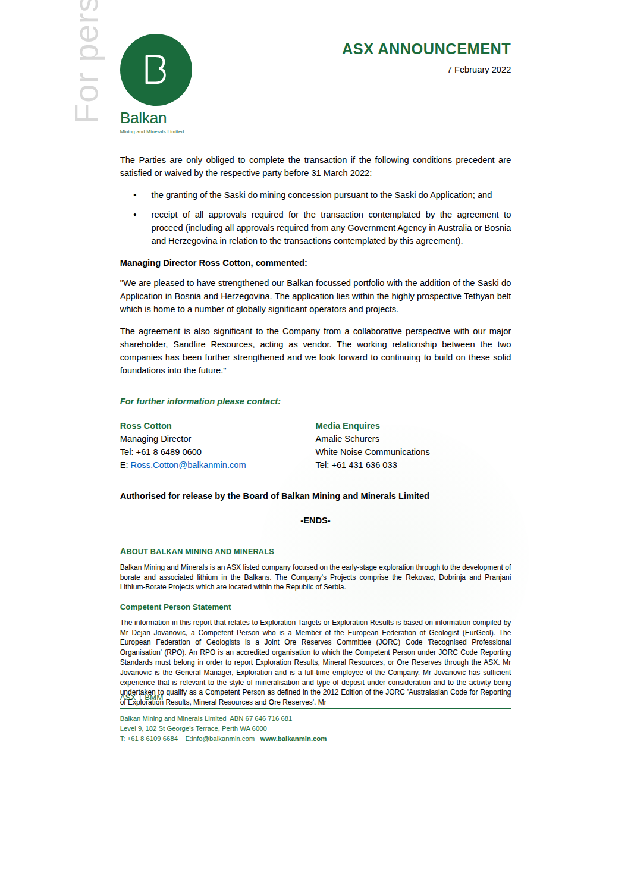For personal use only
Balkan
Mining and Minerals Limited
ASX ANNOUNCEMENT
7 February 2022
The Parties are only obliged to complete the transaction if the following conditions precedent are satisfied or waived by the respective party before 31 March 2022:
the granting of the Saski do mining concession pursuant to the Saski do Application; and
receipt of all approvals required for the transaction contemplated by the agreement to proceed (including all approvals required from any Government Agency in Australia or Bosnia and Herzegovina in relation to the transactions contemplated by this agreement).
Managing Director Ross Cotton, commented:
"We are pleased to have strengthened our Balkan focussed portfolio with the addition of the Saski do Application in Bosnia and Herzegovina. The application lies within the highly prospective Tethyan belt which is home to a number of globally significant operators and projects.
The agreement is also significant to the Company from a collaborative perspective with our major shareholder, Sandfire Resources, acting as vendor. The working relationship between the two companies has been further strengthened and we look forward to continuing to build on these solid foundations into the future."
For further information please contact:
| Ross Cotton Managing Director Tel: +61 8 6489 0600 E: Ross.Cotton@balkanmin.com | Media Enquires Amalie Schurers White Noise Communications Tel: +61 431 636 033 |
Authorised for release by the Board of Balkan Mining and Minerals Limited
-ENDS-
ABOUT BALKAN MINING AND MINERALS
Balkan Mining and Minerals is an ASX listed company focused on the early-stage exploration through to the development of borate and associated lithium in the Balkans. The Company's Projects comprise the Rekovac, Dobrinja and Pranjani Lithium-Borate Projects which are located within the Republic of Serbia.
Competent Person Statement
The information in this report that relates to Exploration Targets or Exploration Results is based on information compiled by Mr Dejan Jovanovic, a Competent Person who is a Member of the European Federation of Geologist (EurGeol). The European Federation of Geologists is a Joint Ore Reserves Committee (JORC) Code 'Recognised Professional Organisation' (RPO). An RPO is an accredited organisation to which the Competent Person under JORC Code Reporting Standards must belong in order to report Exploration Results, Mineral Resources, or Ore Reserves through the ASX. Mr Jovanovic is the General Manager, Exploration and is a full-time employee of the Company. Mr Jovanovic has sufficient experience that is relevant to the style of mineralisation and type of deposit under consideration and to the activity being undertaken to qualify as a Competent Person as defined in the 2012 Edition of the JORC 'Australasian Code for Reporting of Exploration Results, Mineral Resources and Ore Reserves'. Mr
ASX | BMM
4
Balkan Mining and Minerals Limited ABN 67 646 716 681
Level 9, 182 St George's Terrace, Perth WA 6000
T: +61 8 6109 6684 E:info@balkanmin.com www.balkanmin.com